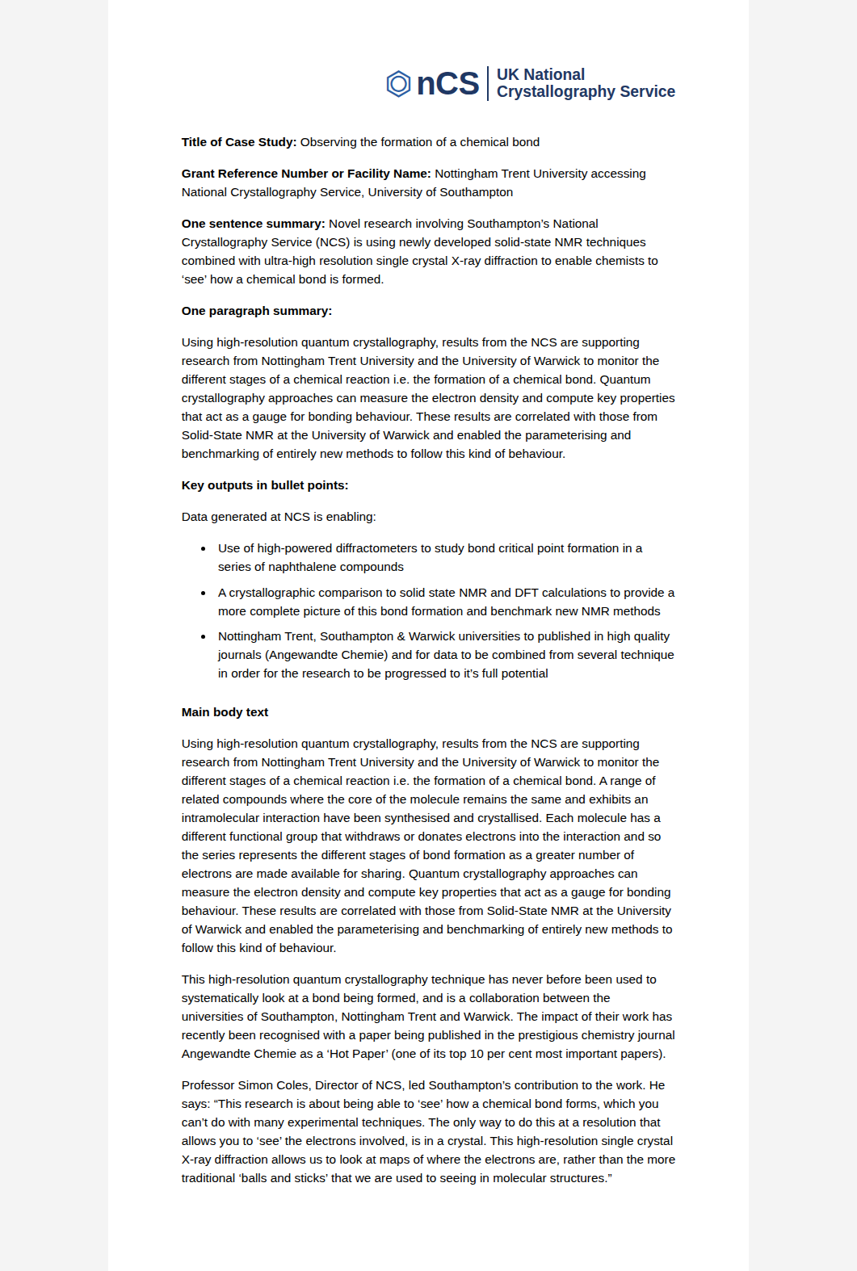⏣ nCS UK National
Crystallography Service
Title of Case Study: Observing the formation of a chemical bond
Grant Reference Number or Facility Name: Nottingham Trent University accessing National Crystallography Service, University of Southampton
One sentence summary: Novel research involving Southampton’s National Crystallography Service (NCS) is using newly developed solid-state NMR techniques combined with ultra-high resolution single crystal X-ray diffraction to enable chemists to ‘see’ how a chemical bond is formed.
One paragraph summary:
Using high-resolution quantum crystallography, results from the NCS are supporting research from Nottingham Trent University and the University of Warwick to monitor the different stages of a chemical reaction i.e. the formation of a chemical bond. Quantum crystallography approaches can measure the electron density and compute key properties that act as a gauge for bonding behaviour. These results are correlated with those from Solid-State NMR at the University of Warwick and enabled the parameterising and benchmarking of entirely new methods to follow this kind of behaviour.
Key outputs in bullet points:
Data generated at NCS is enabling:
Use of high-powered diffractometers to study bond critical point formation in a series of naphthalene compounds
A crystallographic comparison to solid state NMR and DFT calculations to provide a more complete picture of this bond formation and benchmark new NMR methods
Nottingham Trent, Southampton & Warwick universities to published in high quality journals (Angewandte Chemie) and for data to be combined from several technique in order for the research to be progressed to it’s full potential
Main body text
Using high-resolution quantum crystallography, results from the NCS are supporting research from Nottingham Trent University and the University of Warwick to monitor the different stages of a chemical reaction i.e. the formation of a chemical bond. A range of related compounds where the core of the molecule remains the same and exhibits an intramolecular interaction have been synthesised and crystallised. Each molecule has a different functional group that withdraws or donates electrons into the interaction and so the series represents the different stages of bond formation as a greater number of electrons are made available for sharing. Quantum crystallography approaches can measure the electron density and compute key properties that act as a gauge for bonding behaviour. These results are correlated with those from Solid-State NMR at the University of Warwick and enabled the parameterising and benchmarking of entirely new methods to follow this kind of behaviour.
This high-resolution quantum crystallography technique has never before been used to systematically look at a bond being formed, and is a collaboration between the universities of Southampton, Nottingham Trent and Warwick. The impact of their work has recently been recognised with a paper being published in the prestigious chemistry journal Angewandte Chemie as a ‘Hot Paper’ (one of its top 10 per cent most important papers).
Professor Simon Coles, Director of NCS, led Southampton’s contribution to the work. He says: “This research is about being able to ‘see’ how a chemical bond forms, which you can’t do with many experimental techniques. The only way to do this at a resolution that allows you to ‘see’ the electrons involved, is in a crystal. This high-resolution single crystal X-ray diffraction allows us to look at maps of where the electrons are, rather than the more traditional ‘balls and sticks’ that we are used to seeing in molecular structures.”